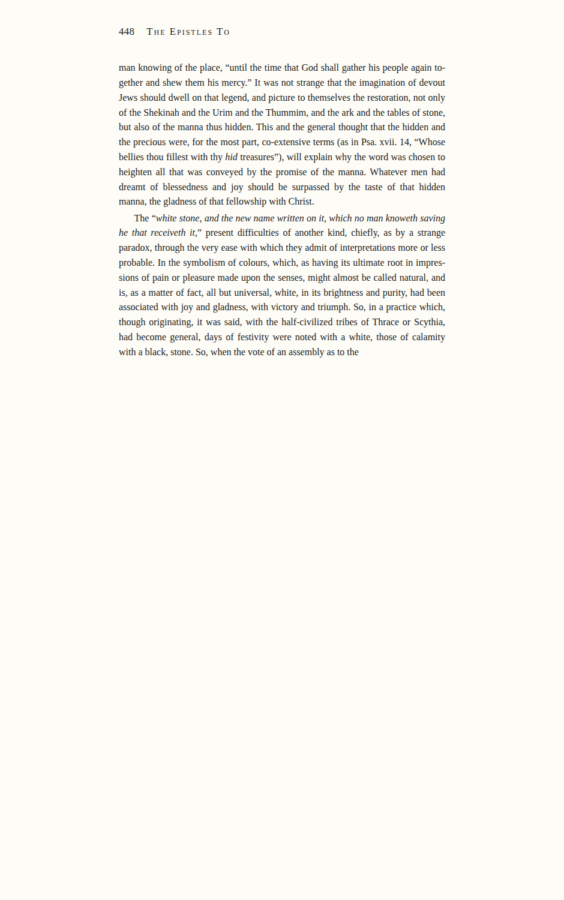448
The Epistles To
man knowing of the place, “until the time that God shall gather his people again together and shew them his mercy.” It was not strange that the imagination of devout Jews should dwell on that legend, and picture to themselves the restoration, not only of the Shekinah and the Urim and the Thummim, and the ark and the tables of stone, but also of the manna thus hidden. This and the general thought that the hidden and the precious were, for the most part, co-extensive terms (as in Psa. xvii. 14, “Whose bellies thou fillest with thy hid treasures”), will explain why the word was chosen to heighten all that was conveyed by the promise of the manna. Whatever men had dreamt of blessedness and joy should be surpassed by the taste of that hidden manna, the gladness of that fellowship with Christ.
The “white stone, and the new name written on it, which no man knoweth saving he that receiveth it,” present difficulties of another kind, chiefly, as by a strange paradox, through the very ease with which they admit of interpretations more or less probable. In the symbolism of colours, which, as having its ultimate root in impressions of pain or pleasure made upon the senses, might almost be called natural, and is, as a matter of fact, all but universal, white, in its brightness and purity, had been associated with joy and gladness, with victory and triumph. So, in a practice which, though originating, it was said, with the half-civilized tribes of Thrace or Scythia, had become general, days of festivity were noted with a white, those of calamity with a black, stone. So, when the vote of an assembly as to the